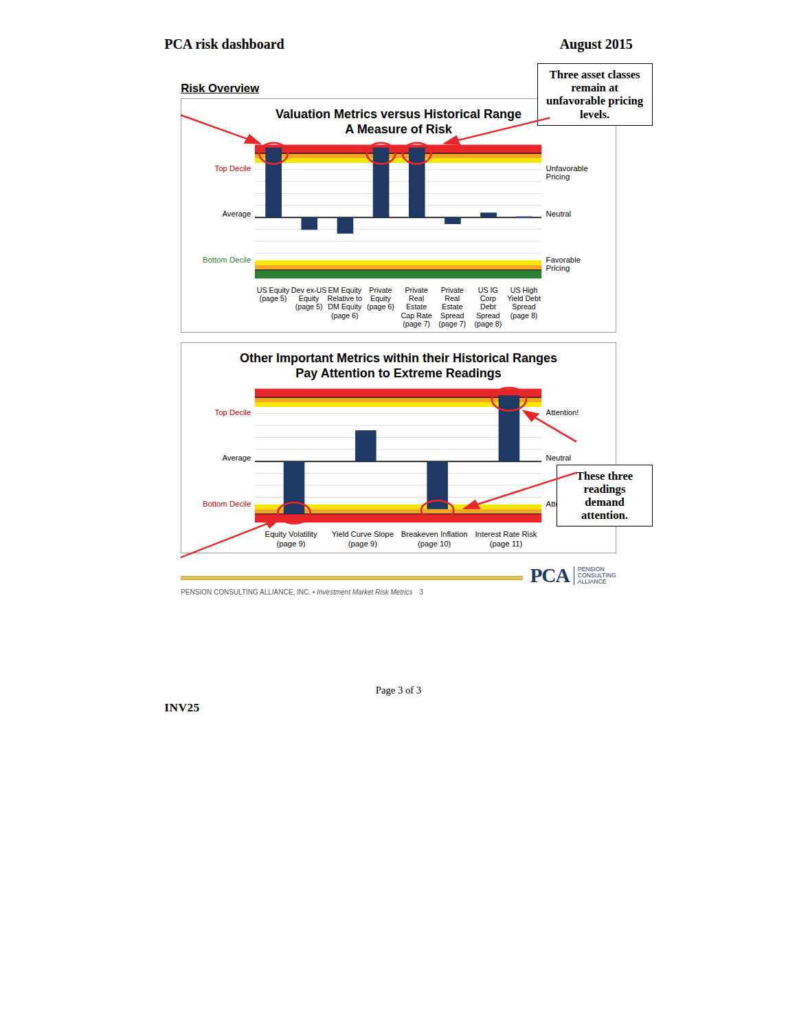PCA risk dashboard
August 2015
Three asset classes remain at unfavorable pricing levels.
These three readings demand attention.
Risk Overview
Valuation Metrics versus Historical Range
A Measure of Risk
Top Decile Average Bottom Decile
Unfavorable
Pricing Neutral Favorable
Pricing
US Equity
(page 5)
Dev ex-US
Equity
(page 5)
EM Equity
Relative to
DM Equity
(page 6)
Private
Equity
(page 6)
Private
Real
Estate
Cap Rate
(page 7)
Private
Real
Estate
Spread
(page 7)
US IG Corp
Debt
Spread
(page 8)
US High
Yield Debt
Spread
(page 8)
Other Important Metrics within their Historical Ranges
Pay Attention to Extreme Readings
Top Decile Average Bottom Decile
Attention! Neutral Attention!
Equity Volatility
(page 9)
Yield Curve Slope
(page 9)
Breakeven Inflation
(page 10)
Interest Rate Risk
(page 11)
PCA
PENSION
CONSULTING
ALLIANCE
PENSION CONSULTING ALLIANCE, INC. • Investment Market Risk Metrics 3
Page 3 of 3
INV25